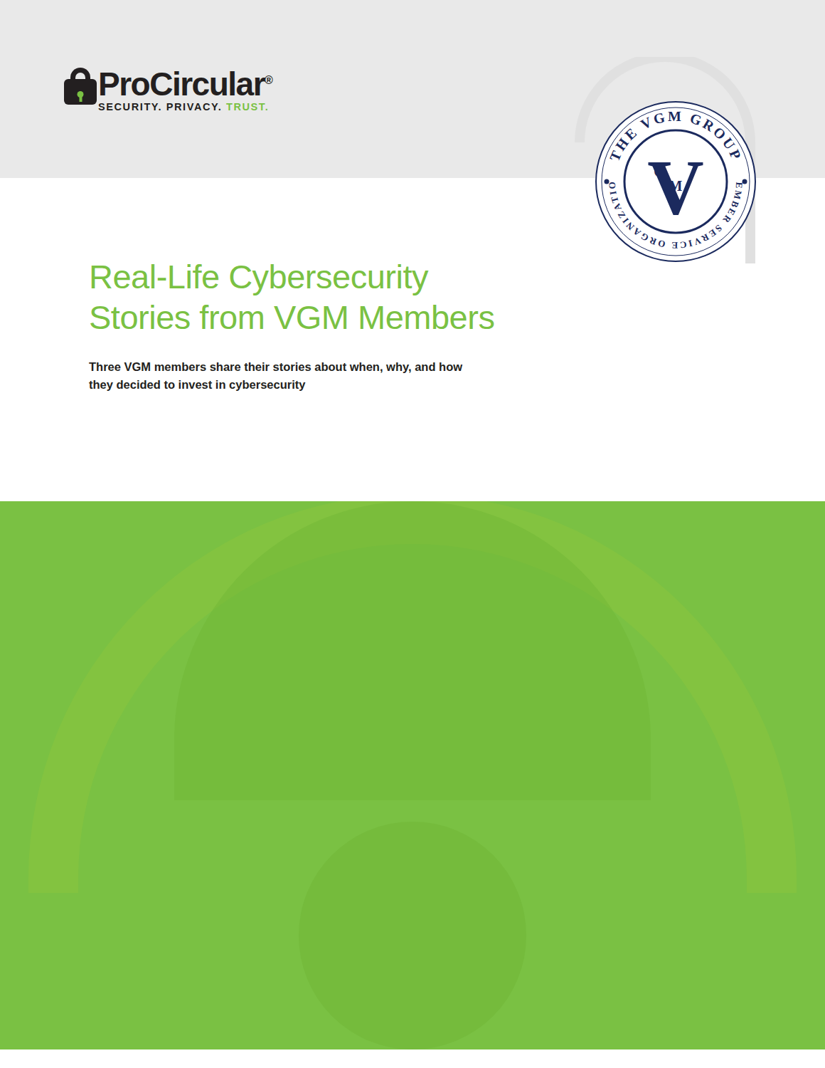ProCircular® SECURITY. PRIVACY. TRUST.
THE VGM GROUP MEMBER SERVICE ORGANIZATION V G M
Real-Life Cybersecurity
Stories from VGM Members
Three VGM members share their stories about when, why, and how
they decided to invest in cybersecurity